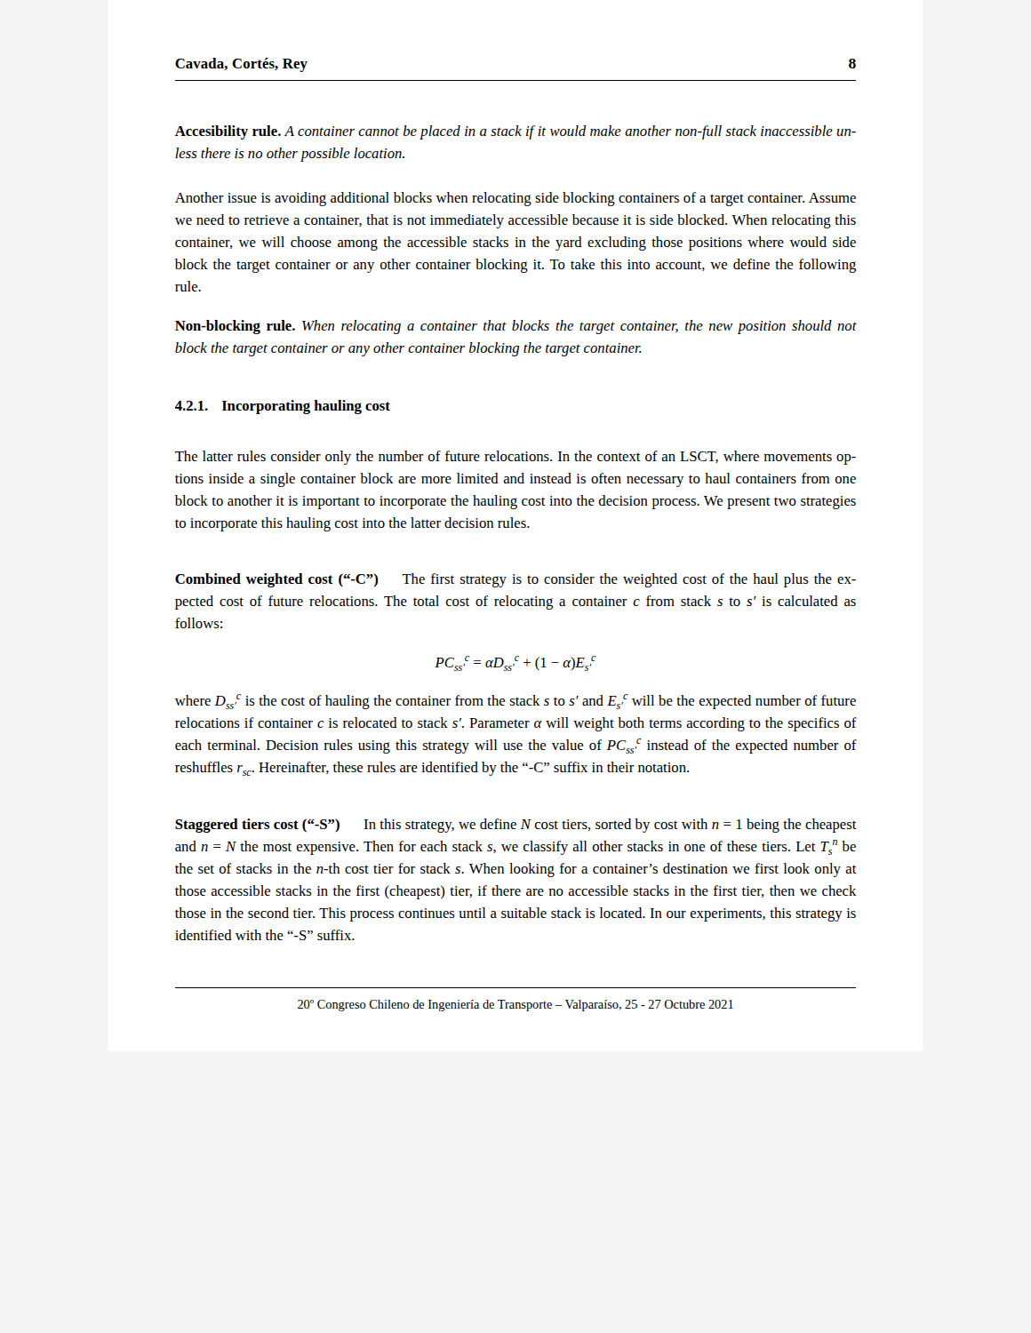Cavada, Cortés, Rey 8
Accesibility rule. A container cannot be placed in a stack if it would make another non-full stack inaccessible unless there is no other possible location.
Another issue is avoiding additional blocks when relocating side blocking containers of a target container. Assume we need to retrieve a container, that is not immediately accessible because it is side blocked. When relocating this container, we will choose among the accessible stacks in the yard excluding those positions where would side block the target container or any other container blocking it. To take this into account, we define the following rule.
Non-blocking rule. When relocating a container that blocks the target container, the new position should not block the target container or any other container blocking the target container.
4.2.1. Incorporating hauling cost
The latter rules consider only the number of future relocations. In the context of an LSCT, where movements options inside a single container block are more limited and instead is often necessary to haul containers from one block to another it is important to incorporate the hauling cost into the decision process. We present two strategies to incorporate this hauling cost into the latter decision rules.
Combined weighted cost (“-C”) The first strategy is to consider the weighted cost of the haul plus the expected cost of future relocations. The total cost of relocating a container c from stack s to s′ is calculated as follows:
PCss′c = αDss′c + (1 − α)Es′c
where Dss′c is the cost of hauling the container from the stack s to s′ and Es′c will be the expected number of future relocations if container c is relocated to stack s′. Parameter α will weight both terms according to the specifics of each terminal. Decision rules using this strategy will use the value of PCss′c instead of the expected number of reshuffles rsc. Hereinafter, these rules are identified by the “-C” suffix in their notation.
Staggered tiers cost (“-S”) In this strategy, we define N cost tiers, sorted by cost with n = 1 being the cheapest and n = N the most expensive. Then for each stack s, we classify all other stacks in one of these tiers. Let Tsn be the set of stacks in the n-th cost tier for stack s. When looking for a container’s destination we first look only at those accessible stacks in the first (cheapest) tier, if there are no accessible stacks in the first tier, then we check those in the second tier. This process continues until a suitable stack is located. In our experiments, this strategy is identified with the “-S” suffix.
20º Congreso Chileno de Ingeniería de Transporte – Valparaíso, 25 - 27 Octubre 2021